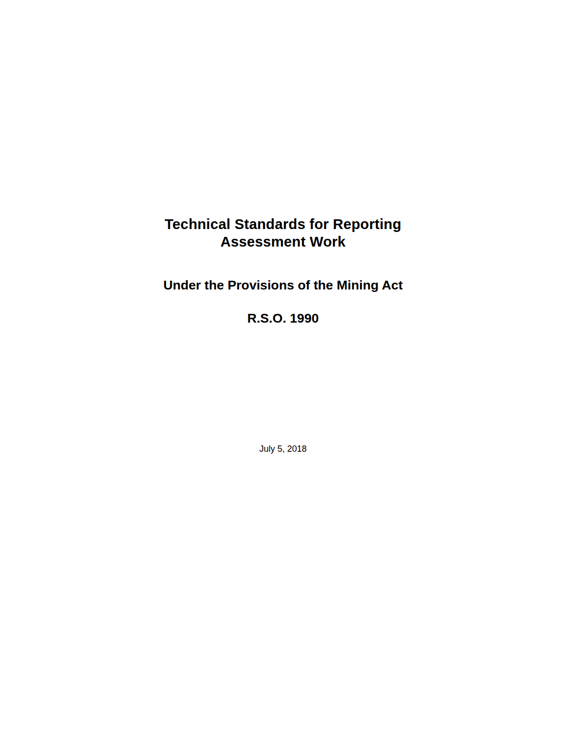Technical Standards for Reporting Assessment Work
Under the Provisions of the Mining Act
R.S.O. 1990
July 5, 2018